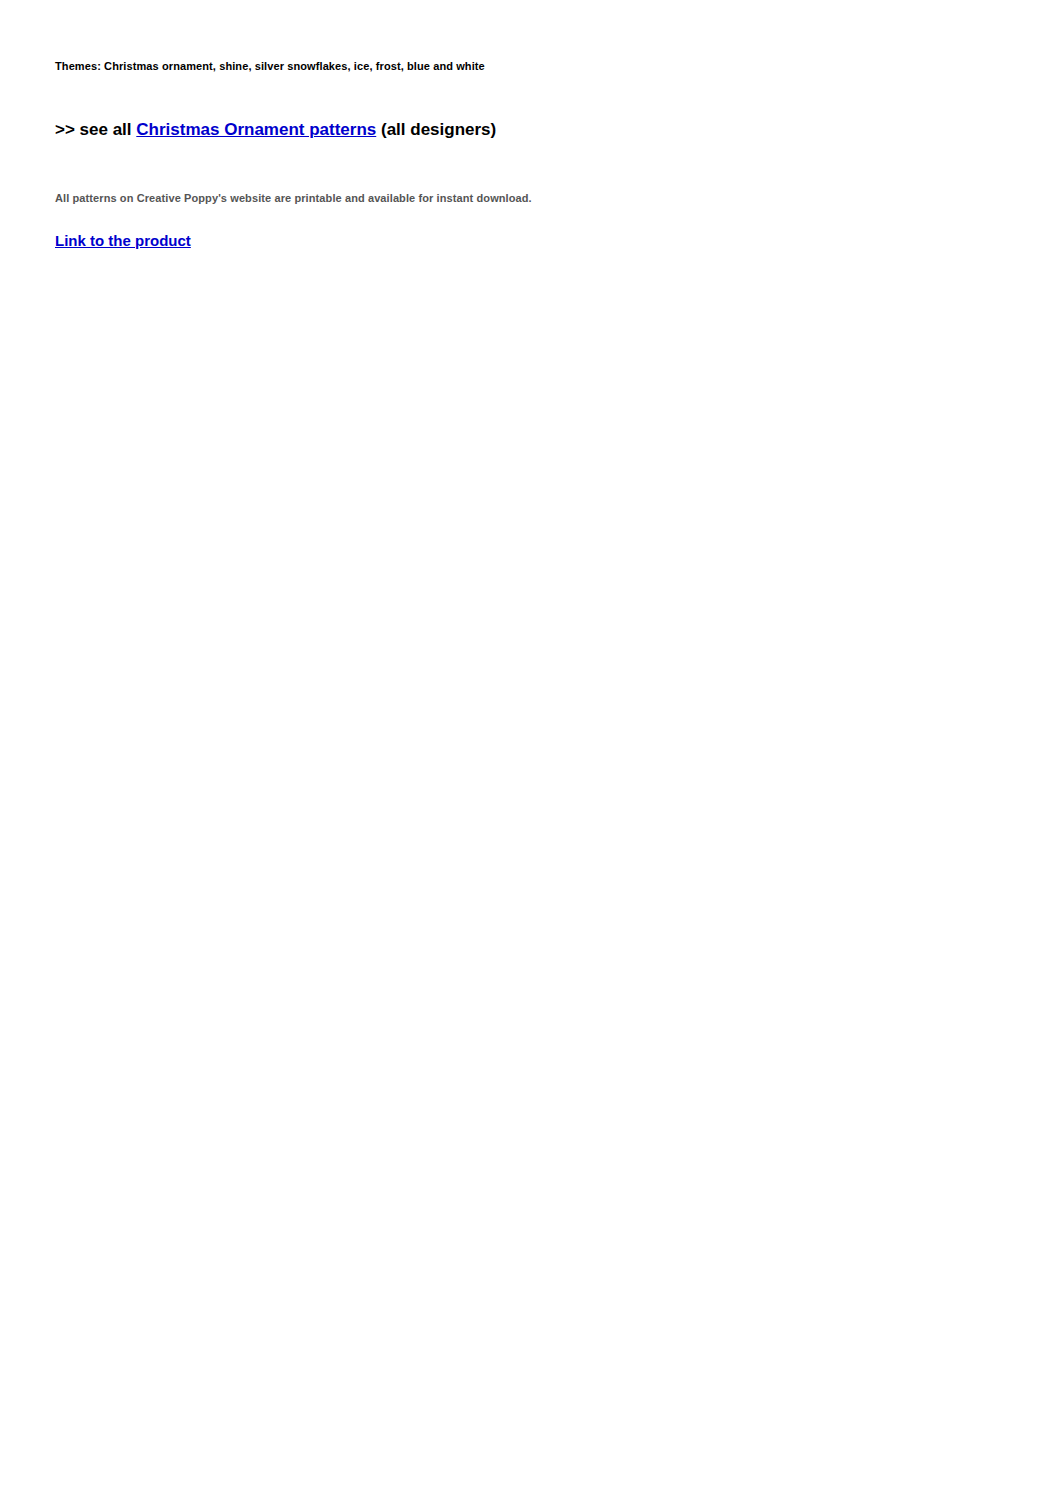Themes: Christmas ornament, shine, silver snowflakes, ice, frost, blue and white
>> see all Christmas Ornament patterns (all designers)
All patterns on Creative Poppy's website are printable and available for instant download.
Link to the product